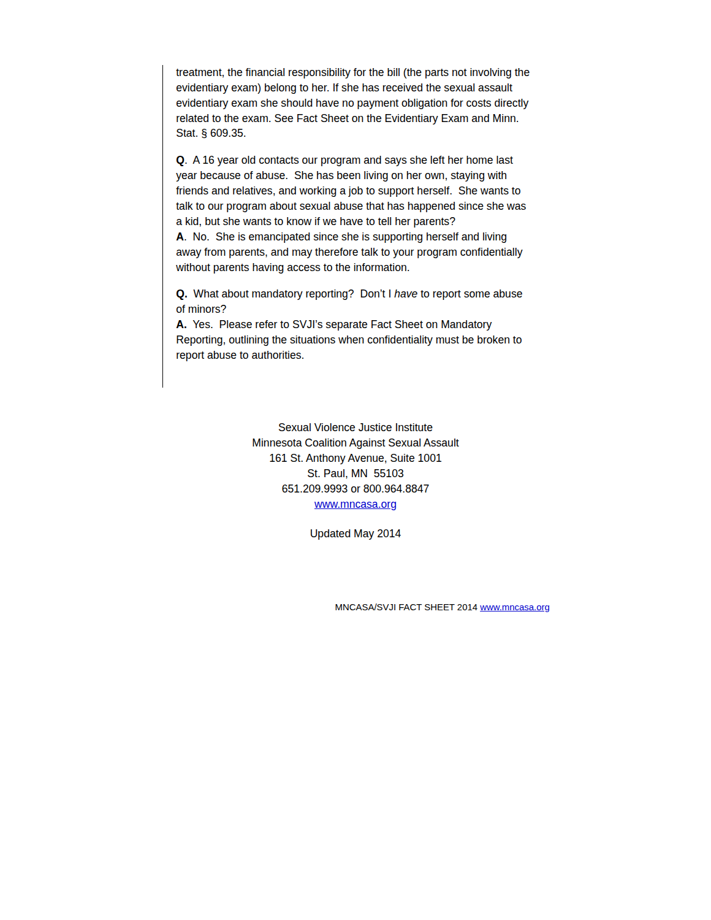treatment, the financial responsibility for the bill (the parts not involving the evidentiary exam) belong to her. If she has received the sexual assault evidentiary exam she should have no payment obligation for costs directly related to the exam. See Fact Sheet on the Evidentiary Exam and Minn. Stat. § 609.35.
Q. A 16 year old contacts our program and says she left her home last year because of abuse. She has been living on her own, staying with friends and relatives, and working a job to support herself. She wants to talk to our program about sexual abuse that has happened since she was a kid, but she wants to know if we have to tell her parents?
A. No. She is emancipated since she is supporting herself and living away from parents, and may therefore talk to your program confidentially without parents having access to the information.
Q. What about mandatory reporting? Don’t I have to report some abuse of minors?
A. Yes. Please refer to SVJI’s separate Fact Sheet on Mandatory Reporting, outlining the situations when confidentiality must be broken to report abuse to authorities.
Sexual Violence Justice Institute
Minnesota Coalition Against Sexual Assault
161 St. Anthony Avenue, Suite 1001
St. Paul, MN 55103
651.209.9993 or 800.964.8847
www.mncasa.org
Updated May 2014
MNCASA/SVJI FACT SHEET 2014 www.mncasa.org